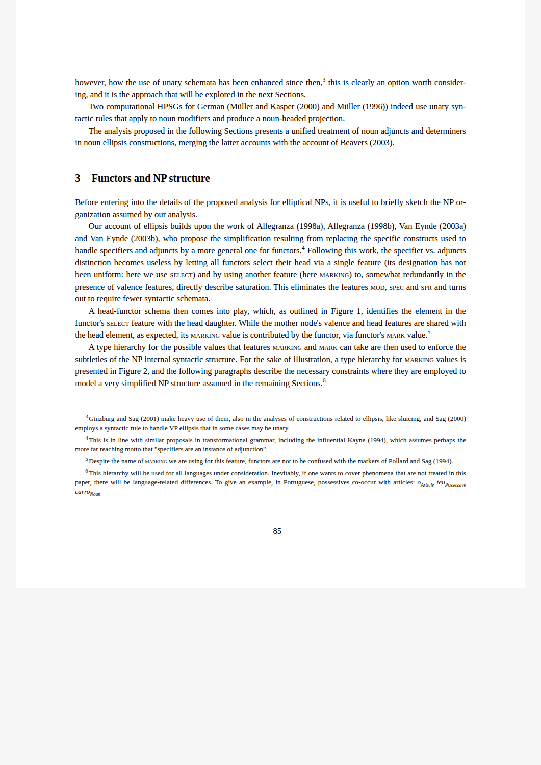however, how the use of unary schemata has been enhanced since then,3 this is clearly an option worth considering, and it is the approach that will be explored in the next Sections.
Two computational HPSGs for German (Müller and Kasper (2000) and Müller (1996)) indeed use unary syntactic rules that apply to noun modifiers and produce a noun-headed projection.
The analysis proposed in the following Sections presents a unified treatment of noun adjuncts and determiners in noun ellipsis constructions, merging the latter accounts with the account of Beavers (2003).
3 Functors and NP structure
Before entering into the details of the proposed analysis for elliptical NPs, it is useful to briefly sketch the NP organization assumed by our analysis.
Our account of ellipsis builds upon the work of Allegranza (1998a), Allegranza (1998b), Van Eynde (2003a) and Van Eynde (2003b), who propose the simplification resulting from replacing the specific constructs used to handle specifiers and adjuncts by a more general one for functors.4 Following this work, the specifier vs. adjuncts distinction becomes useless by letting all functors select their head via a single feature (its designation has not been uniform: here we use select) and by using another feature (here marking) to, somewhat redundantly in the presence of valence features, directly describe saturation. This eliminates the features mod, spec and spr and turns out to require fewer syntactic schemata.
A head-functor schema then comes into play, which, as outlined in Figure 1, identifies the element in the functor's select feature with the head daughter. While the mother node's valence and head features are shared with the head element, as expected, its marking value is contributed by the functor, via functor's mark value.5
A type hierarchy for the possible values that features marking and mark can take are then used to enforce the subtleties of the NP internal syntactic structure. For the sake of illustration, a type hierarchy for marking values is presented in Figure 2, and the following paragraphs describe the necessary constraints where they are employed to model a very simplified NP structure assumed in the remaining Sections.6
3 Ginzburg and Sag (2001) make heavy use of them, also in the analyses of constructions related to ellipsis, like sluicing, and Sag (2000) employs a syntactic rule to handle VP ellipsis that in some cases may be unary.
4 This is in line with similar proposals in transformational grammar, including the influential Kayne (1994), which assumes perhaps the more far reaching motto that "specifiers are an instance of adjunction".
5 Despite the name of marking we are using for this feature, functors are not to be confused with the markers of Pollard and Sag (1994).
6 This hierarchy will be used for all languages under consideration. Inevitably, if one wants to cover phenomena that are not treated in this paper, there will be language-related differences. To give an example, in Portuguese, possessives co-occur with articles: oArticle teuPossessive carroNoun
85